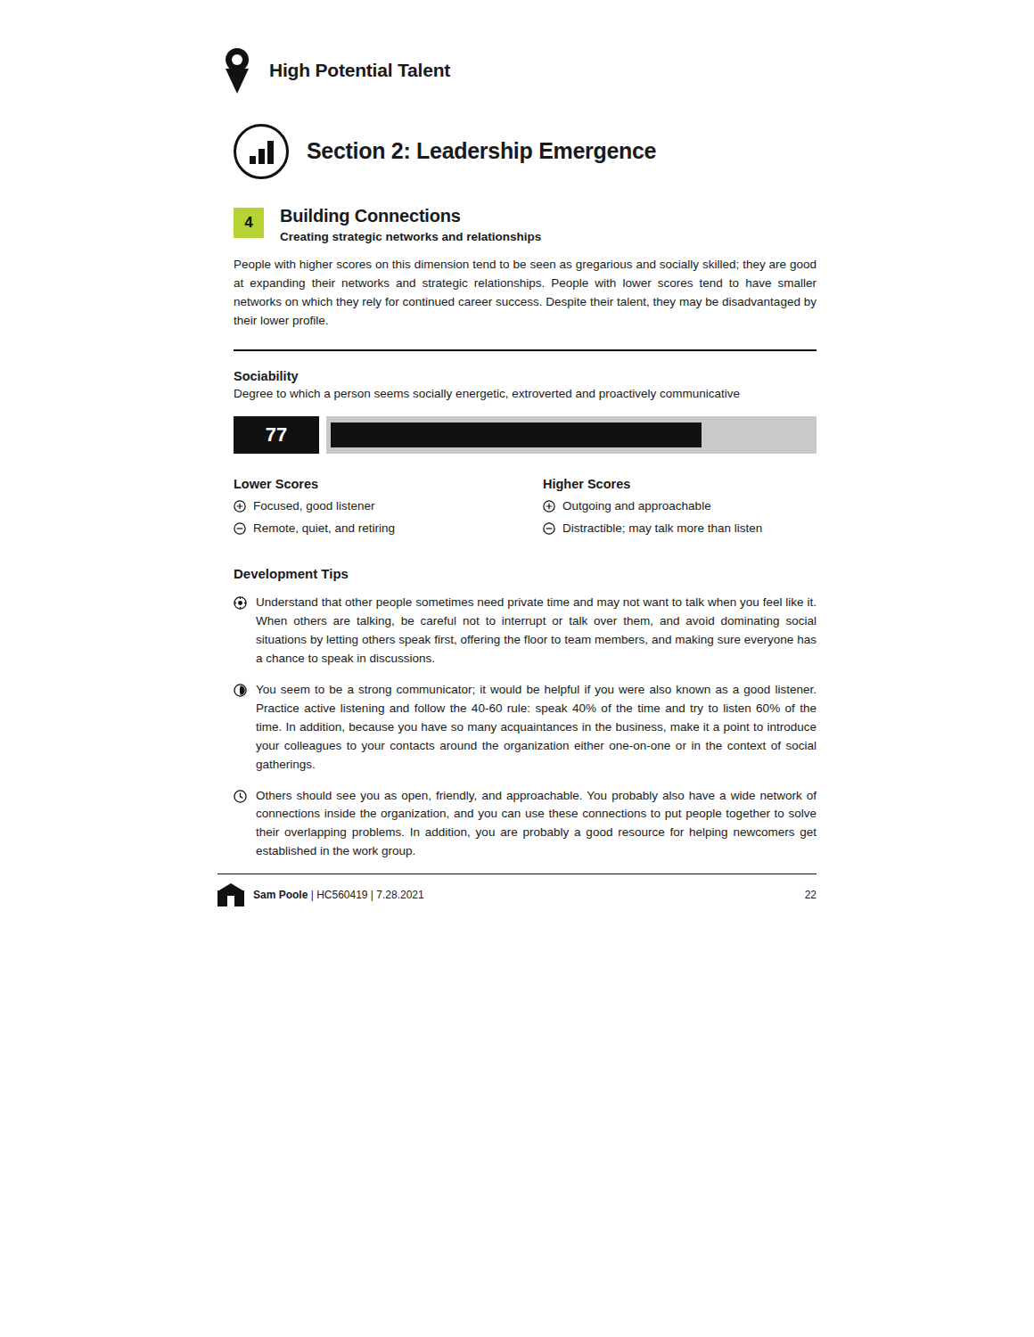High Potential Talent
Section 2: Leadership Emergence
4
Building Connections
Creating strategic networks and relationships
People with higher scores on this dimension tend to be seen as gregarious and socially skilled; they are good at expanding their networks and strategic relationships. People with lower scores tend to have smaller networks on which they rely for continued career success. Despite their talent, they may be disadvantaged by their lower profile.
Sociability
Degree to which a person seems socially energetic, extroverted and proactively communicative
77
Lower Scores
Focused, good listener
Remote, quiet, and retiring
Higher Scores
Outgoing and approachable
Distractible; may talk more than listen
Development Tips
Understand that other people sometimes need private time and may not want to talk when you feel like it. When others are talking, be careful not to interrupt or talk over them, and avoid dominating social situations by letting others speak first, offering the floor to team members, and making sure everyone has a chance to speak in discussions.
You seem to be a strong communicator; it would be helpful if you were also known as a good listener. Practice active listening and follow the 40-60 rule: speak 40% of the time and try to listen 60% of the time. In addition, because you have so many acquaintances in the business, make it a point to introduce your colleagues to your contacts around the organization either one-on-one or in the context of social gatherings.
Others should see you as open, friendly, and approachable. You probably also have a wide network of connections inside the organization, and you can use these connections to put people together to solve their overlapping problems. In addition, you are probably a good resource for helping newcomers get established in the work group.
Sam Poole | HC560419 | 7.28.2021
22